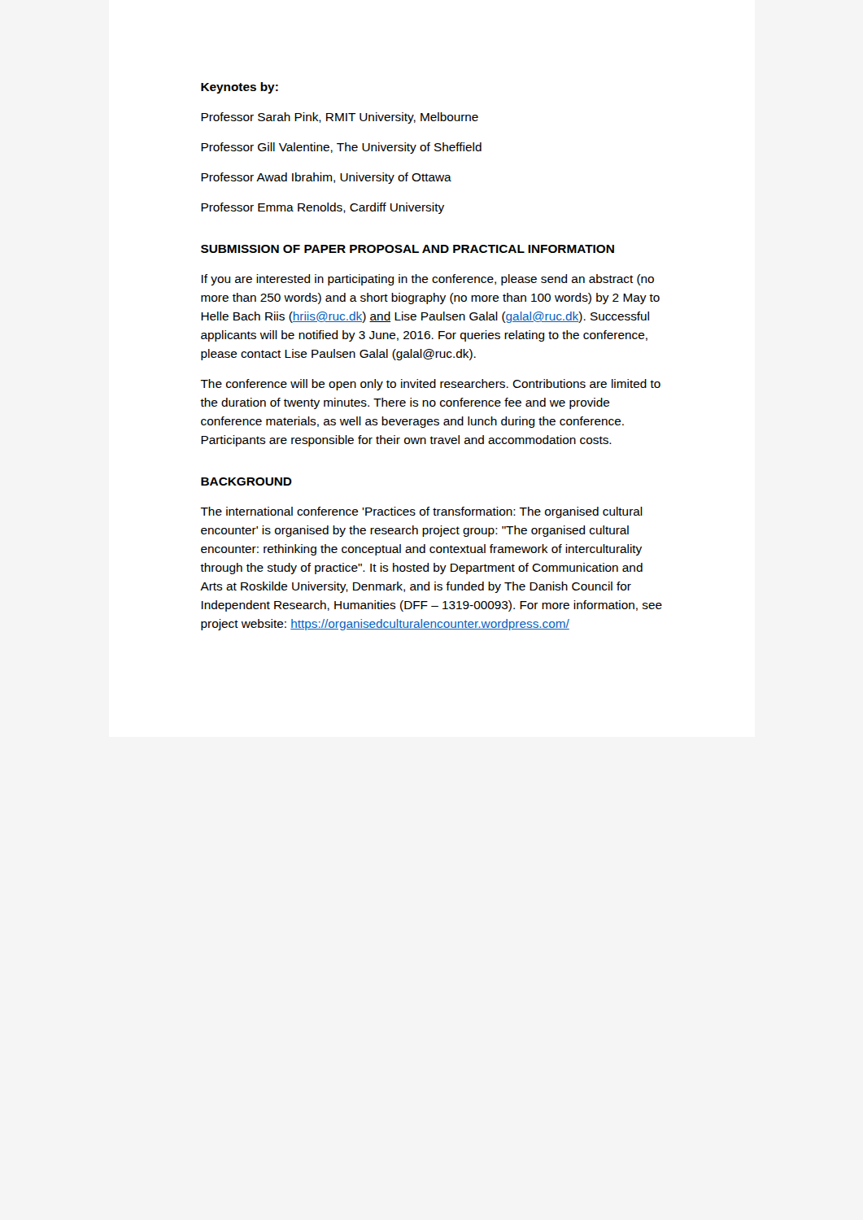Keynotes by:
Professor Sarah Pink, RMIT University, Melbourne
Professor Gill Valentine, The University of Sheffield
Professor Awad Ibrahim, University of Ottawa
Professor Emma Renolds, Cardiff University
SUBMISSION OF PAPER PROPOSAL AND PRACTICAL INFORMATION
If you are interested in participating in the conference, please send an abstract (no more than 250 words) and a short biography (no more than 100 words) by 2 May to Helle Bach Riis (hriis@ruc.dk) and Lise Paulsen Galal (galal@ruc.dk). Successful applicants will be notified by 3 June, 2016. For queries relating to the conference, please contact Lise Paulsen Galal (galal@ruc.dk).
The conference will be open only to invited researchers. Contributions are limited to the duration of twenty minutes. There is no conference fee and we provide conference materials, as well as beverages and lunch during the conference. Participants are responsible for their own travel and accommodation costs.
BACKGROUND
The international conference 'Practices of transformation: The organised cultural encounter' is organised by the research project group: "The organised cultural encounter: rethinking the conceptual and contextual framework of interculturality through the study of practice". It is hosted by Department of Communication and Arts at Roskilde University, Denmark, and is funded by The Danish Council for Independent Research, Humanities (DFF – 1319-00093). For more information, see project website: https://organisedculturalencounter.wordpress.com/